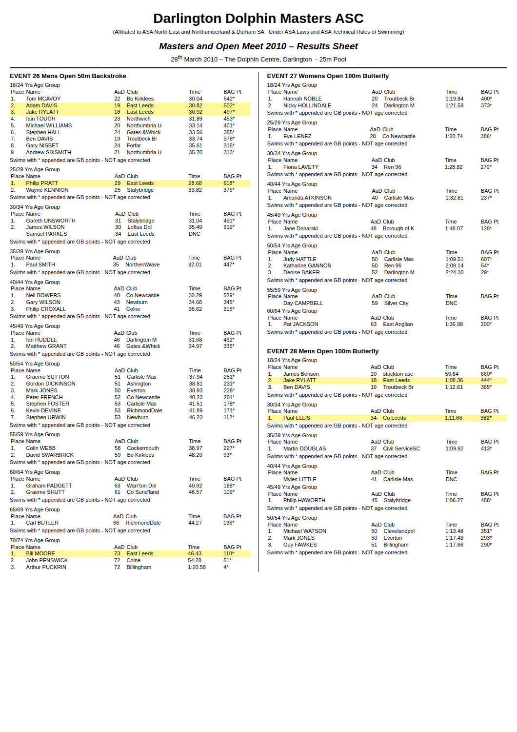Darlington Dolphin Masters ASC
(Affiliated to ASA North East and Northumberland & Durham SA Under ASA Laws and ASA Technical Rules of Swimming)
Masters and Open Meet 2010 – Results Sheet
28th March 2010 – The Dolphin Centre, Darlington - 25m Pool
EVENT 26 Mens Open 50m Backstroke
18/24 Yrs Age Group
| Place | Name | AaD | Club | Time | BAG Pt |
| --- | --- | --- | --- | --- | --- |
| 1. | Tom MCAVOY | 22 | Bo Kirklees | 30.04 | 542* |
| 2. | Adam DAVIS | 19 | East Leeds | 30.82 | 502* |
| 3. | Jake RYLATT | 18 | East Leeds | 30.92 | 497* |
| 4. | Iain TOUGH | 23 | Northwich | 31.89 | 453* |
| 5. | Michael WILLIAMS | 20 | Northumbria U | 33.14 | 401* |
| 6. | Stephen HALL | 24 | Gates &Whick | 33.56 | 385* |
| 7. | Ben DAVIS | 19 | Troutbeck Br | 33.74 | 378* |
| 8. | Gary NISBET | 24 | Forfar | 35.61 | 315* |
| 9. | Andrew SIXSMITH | 21 | Northumbria U | 35.70 | 313* |
Swims with * appended are GB points - NOT age corrected
25/29 Yrs Age Group
| Place | Name | AaD | Club | Time | BAG Pt |
| --- | --- | --- | --- | --- | --- |
| 1. | Philip PRATT | 29 | East Leeds | 28.68 | 618* |
| 2. | Wayne KENNION | 25 | Stalybridge | 33.82 | 375* |
Swims with * appended are GB points - NOT age corrected
30/34 Yrs Age Group
| Place | Name | AaD | Club | Time | BAG Pt |
| --- | --- | --- | --- | --- | --- |
| 1. | Gareth UNSWORTH | 31 | Stalybridge | 31.04 | 491* |
| 2. | James WILSON | 30 | Loftus Dol | 35.49 | 319* |
| | Samuel PARKES | 34 | East Leeds | DNC | |
Swims with * appended are GB points - NOT age corrected
35/39 Yrs Age Group
| Place | Name | AaD | Club | Time | BAG Pt |
| --- | --- | --- | --- | --- | --- |
| 1. | Paul SMITH | 35 | NorthernWave | 32.01 | 447* |
Swims with * appended are GB points - NOT age corrected
40/44 Yrs Age Group
| Place | Name | AaD | Club | Time | BAG Pt |
| --- | --- | --- | --- | --- | --- |
| 1. | Neil BOWERS | 40 | Co Newcastle | 30.29 | 529* |
| 2. | Gary WILSON | 43 | Newburn | 34.68 | 345* |
| 3. | Philip CROXALL | 41 | Colne | 35.62 | 315* |
Swims with * appended are GB points - NOT age corrected
45/49 Yrs Age Group
| Place | Name | AaD | Club | Time | BAG Pt |
| --- | --- | --- | --- | --- | --- |
| 1. | Ian RUDDLE | 46 | Darlington M | 31.68 | 462* |
| 2. | Matthew GRANT | 46 | Gates &Whick | 34.97 | 335* |
Swims with * appended are GB points - NOT age corrected
50/54 Yrs Age Group
| Place | Name | AaD | Club | Time | BAG Pt |
| --- | --- | --- | --- | --- | --- |
| 1. | Graeme SUTTON | 51 | Carlisle Mas | 37.94 | 251* |
| 2. | Gordon DICKINSON | 51 | Ashington | 38.81 | 231* |
| 3. | Mark JONES | 50 | Everton | 38.93 | 228* |
| 4. | Peter FRENCH | 52 | Co Newcastle | 40.23 | 201* |
| 5. | Stephen FOSTER | 53 | Carlisle Mas | 41.51 | 178* |
| 6. | Kevin DEVINE | 53 | RichmondDale | 41.89 | 171* |
| 7. | Stephen URWIN | 53 | Newburn | 46.23 | 112* |
Swims with * appended are GB points - NOT age corrected
55/59 Yrs Age Group
| Place | Name | AaD | Club | Time | BAG Pt |
| --- | --- | --- | --- | --- | --- |
| 1. | Colin WEBB | 58 | Cockermouth | 38.97 | 227* |
| 2. | David SWARBRICK | 59 | Bo Kirklees | 48.20 | 93* |
Swims with * appended are GB points - NOT age corrected
60/64 Yrs Age Group
| Place | Name | AaD | Club | Time | BAG Pt |
| --- | --- | --- | --- | --- | --- |
| 1. | Graham PADGETT | 63 | Warr'ton Dol | 40.92 | 188* |
| 2. | Graeme SHUTT | 61 | Co Sund'land | 46.57 | 109* |
Swims with * appended are GB points - NOT age corrected
65/69 Yrs Age Group
| Place | Name | AaD | Club | Time | BAG Pt |
| --- | --- | --- | --- | --- | --- |
| 1. | Carl BUTLER | 66 | RichmondDale | 44.27 | 136* |
Swims with * appended are GB points - NOT age corrected
70/74 Yrs Age Group
| Place | Name | AaD | Club | Time | BAG Pt |
| --- | --- | --- | --- | --- | --- |
| 1. | Bill MOORE | 73 | East Leeds | 46.43 | 110* |
| 2. | John PENSWICK | 72 | Colne | 54.28 | 51* |
| 3. | Arthur PUCKRIN | 72 | Billingham | 1:20.58 | 4* |
EVENT 27 Womens Open 100m Butterfly
18/24 Yrs Age Group
| Place | Name | AaD | Club | Time | BAG Pt |
| --- | --- | --- | --- | --- | --- |
| 1. | Hannah NOBLE | 20 | Troutbeck Br | 1:19.84 | 400* |
| 2. | Nicky HOLLINDALE | 24 | Darlington M | 1:21.59 | 373* |
Swims with * appended are GB points - NOT age corrected
25/29 Yrs Age Group
| Place | Name | AaD | Club | Time | BAG Pt |
| --- | --- | --- | --- | --- | --- |
| 1. | Eve LENEZ | 28 | Co Newcastle | 1:20.74 | 386* |
Swims with * appended are GB points - NOT age corrected
30/34 Yrs Age Group
| Place | Name | AaD | Club | Time | BAG Pt |
| --- | --- | --- | --- | --- | --- |
| 1. | Fiona LAVETY | 34 | Ren 96 | 1:28.82 | 279* |
Swims with * appended are GB points - NOT age corrected
40/44 Yrs Age Group
| Place | Name | AaD | Club | Time | BAG Pt |
| --- | --- | --- | --- | --- | --- |
| 1. | Amanda ATKINSON | 40 | Carlisle Mas | 1:32.81 | 237* |
Swims with * appended are GB points - NOT age corrected
45/49 Yrs Age Group
| Place | Name | AaD | Club | Time | BAG Pt |
| --- | --- | --- | --- | --- | --- |
| 1. | Jane Donarski | 48 | Borough of K | 1:48.07 | 128* |
Swims with * appended are GB points - NOT age corrected
50/54 Yrs Age Group
| Place | Name | AaD | Club | Time | BAG Pt |
| --- | --- | --- | --- | --- | --- |
| 1. | Judy HATTLE | 50 | Carlisle Mas | 1:09.51 | 607* |
| 2. | Katharine GANNON | 50 | Ren 96 | 2:09.14 | 54* |
| 3. | Denise BAKER | 52 | Darlington M | 2:24.30 | 29* |
Swims with * appended are GB points - NOT age corrected
55/59 Yrs Age Group
| Place | Name | AaD | Club | Time | BAG Pt |
| --- | --- | --- | --- | --- | --- |
| | Day CAMPBELL | 59 | Silver City | DNC | |
60/64 Yrs Age Group
| Place | Name | AaD | Club | Time | BAG Pt |
| --- | --- | --- | --- | --- | --- |
| 1. | Pat JACKSON | 63 | East Anglian | 1:36.98 | 200* |
Swims with * appended are GB points - NOT age corrected
EVENT 28 Mens Open 100m Butterfly
18/24 Yrs Age Group
| Place | Name | AaD | Club | Time | BAG Pt |
| --- | --- | --- | --- | --- | --- |
| 1. | James Benson | 20 | stockton asc | 59.64 | 660* |
| 2. | Jake RYLATT | 18 | East Leeds | 1:08.36 | 444* |
| 3. | Ben DAVIS | 19 | Troutbeck Br | 1:12.61 | 365* |
Swims with * appended are GB points - NOT age corrected
30/34 Yrs Age Group
| Place | Name | AaD | Club | Time | BAG Pt |
| --- | --- | --- | --- | --- | --- |
| 1. | Paul ELLIS | 34 | Co Leeds | 1:11.66 | 382* |
Swims with * appended are GB points - NOT age corrected
35/39 Yrs Age Group
| Place | Name | AaD | Club | Time | BAG Pt |
| --- | --- | --- | --- | --- | --- |
| 1. | Martin DOUGLAS | 37 | Civil ServiceSC | 1:09.92 | 413* |
Swims with * appended are GB points - NOT age corrected
40/44 Yrs Age Group
| Place | Name | AaD | Club | Time | BAG Pt |
| --- | --- | --- | --- | --- | --- |
| | Myles LITTLE | 41 | Carlisle Mas | DNC | |
45/49 Yrs Age Group
| Place | Name | AaD | Club | Time | BAG Pt |
| --- | --- | --- | --- | --- | --- |
| 1. | Philip HAWORTH | 45 | Stalybridge | 1:06.27 | 488* |
Swims with * appended are GB points - NOT age corrected
50/54 Yrs Age Group
| Place | Name | AaD | Club | Time | BAG Pt |
| --- | --- | --- | --- | --- | --- |
| 1. | Michael WATSON | 50 | Clevelandpol | 1:13.48 | 351* |
| 2. | Mark JONES | 50 | Everton | 1:17.43 | 293* |
| 3. | Guy FAWKES | 51 | Billingham | 1:17.66 | 290* |
Swims with * appended are GB points - NOT age corrected